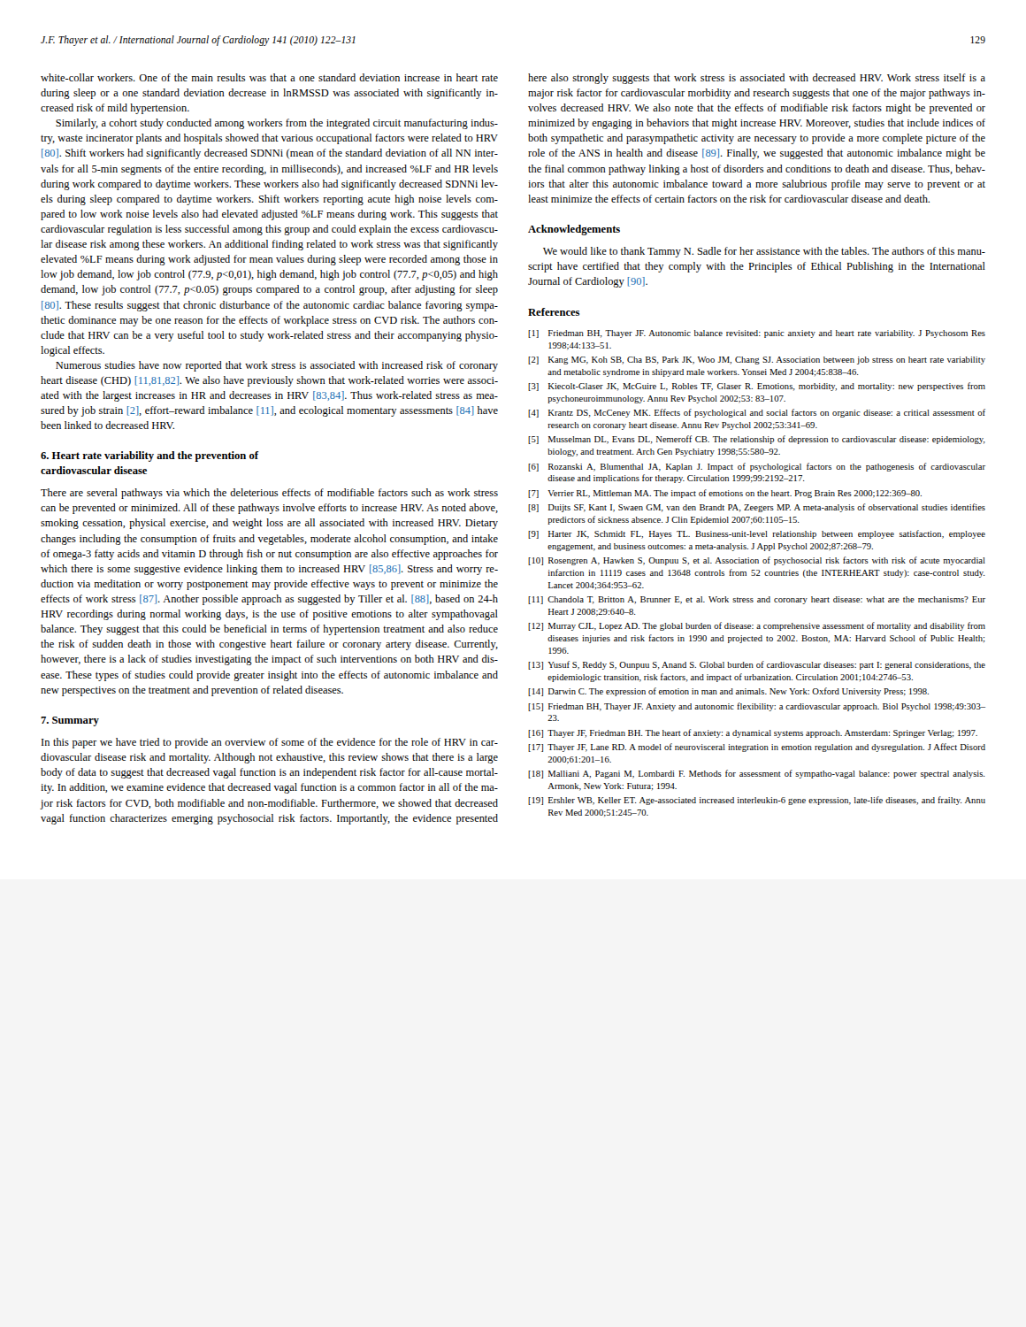J.F. Thayer et al. / International Journal of Cardiology 141 (2010) 122–131 129
white-collar workers. One of the main results was that a one standard deviation increase in heart rate during sleep or a one standard deviation decrease in lnRMSSD was associated with significantly increased risk of mild hypertension.
Similarly, a cohort study conducted among workers from the integrated circuit manufacturing industry, waste incinerator plants and hospitals showed that various occupational factors were related to HRV [80]. Shift workers had significantly decreased SDNNi (mean of the standard deviation of all NN intervals for all 5-min segments of the entire recording, in milliseconds), and increased %LF and HR levels during work compared to daytime workers. These workers also had significantly decreased SDNNi levels during sleep compared to daytime workers. Shift workers reporting acute high noise levels compared to low work noise levels also had elevated adjusted %LF means during work. This suggests that cardiovascular regulation is less successful among this group and could explain the excess cardiovascular disease risk among these workers. An additional finding related to work stress was that significantly elevated %LF means during work adjusted for mean values during sleep were recorded among those in low job demand, low job control (77.9, p<0,01), high demand, high job control (77.7, p<0,05) and high demand, low job control (77.7, p<0.05) groups compared to a control group, after adjusting for sleep [80]. These results suggest that chronic disturbance of the autonomic cardiac balance favoring sympathetic dominance may be one reason for the effects of workplace stress on CVD risk. The authors conclude that HRV can be a very useful tool to study work-related stress and their accompanying physiological effects.
Numerous studies have now reported that work stress is associated with increased risk of coronary heart disease (CHD) [11,81,82]. We also have previously shown that work-related worries were associated with the largest increases in HR and decreases in HRV [83,84]. Thus work-related stress as measured by job strain [2], effort–reward imbalance [11], and ecological momentary assessments [84] have been linked to decreased HRV.
6. Heart rate variability and the prevention of
cardiovascular disease
There are several pathways via which the deleterious effects of modifiable factors such as work stress can be prevented or minimized. All of these pathways involve efforts to increase HRV. As noted above, smoking cessation, physical exercise, and weight loss are all associated with increased HRV. Dietary changes including the consumption of fruits and vegetables, moderate alcohol consumption, and intake of omega-3 fatty acids and vitamin D through fish or nut consumption are also effective approaches for which there is some suggestive evidence linking them to increased HRV [85,86]. Stress and worry reduction via meditation or worry postponement may provide effective ways to prevent or minimize the effects of work stress [87]. Another possible approach as suggested by Tiller et al. [88], based on 24-h HRV recordings during normal working days, is the use of positive emotions to alter sympathovagal balance. They suggest that this could be beneficial in terms of hypertension treatment and also reduce the risk of sudden death in those with congestive heart failure or coronary artery disease. Currently, however, there is a lack of studies investigating the impact of such interventions on both HRV and disease. These types of studies could provide greater insight into the effects of autonomic imbalance and new perspectives on the treatment and prevention of related diseases.
7. Summary
In this paper we have tried to provide an overview of some of the evidence for the role of HRV in cardiovascular disease risk and mortality. Although not exhaustive, this review shows that there is a large body of data to suggest that decreased vagal function is an independent risk factor for all-cause mortality. In addition, we examine evidence that decreased vagal function is a common factor in all of the major risk factors for CVD, both modifiable and non-modifiable. Furthermore, we showed that decreased vagal function characterizes emerging psychosocial risk factors. Importantly, the evidence presented here also strongly suggests that work stress is associated with decreased HRV. Work stress itself is a major risk factor for cardiovascular morbidity and research suggests that one of the major pathways involves decreased HRV. We also note that the effects of modifiable risk factors might be prevented or minimized by engaging in behaviors that might increase HRV. Moreover, studies that include indices of both sympathetic and parasympathetic activity are necessary to provide a more complete picture of the role of the ANS in health and disease [89]. Finally, we suggested that autonomic imbalance might be the final common pathway linking a host of disorders and conditions to death and disease. Thus, behaviors that alter this autonomic imbalance toward a more salubrious profile may serve to prevent or at least minimize the effects of certain factors on the risk for cardiovascular disease and death.
Acknowledgements
We would like to thank Tammy N. Sadle for her assistance with the tables. The authors of this manuscript have certified that they comply with the Principles of Ethical Publishing in the International Journal of Cardiology [90].
References
Friedman BH, Thayer JF. Autonomic balance revisited: panic anxiety and heart rate variability. J Psychosom Res 1998;44:133–51.
Kang MG, Koh SB, Cha BS, Park JK, Woo JM, Chang SJ. Association between job stress on heart rate variability and metabolic syndrome in shipyard male workers. Yonsei Med J 2004;45:838–46.
Kiecolt-Glaser JK, McGuire L, Robles TF, Glaser R. Emotions, morbidity, and mortality: new perspectives from psychoneuroimmunology. Annu Rev Psychol 2002;53: 83–107.
Krantz DS, McCeney MK. Effects of psychological and social factors on organic disease: a critical assessment of research on coronary heart disease. Annu Rev Psychol 2002;53:341–69.
Musselman DL, Evans DL, Nemeroff CB. The relationship of depression to cardiovascular disease: epidemiology, biology, and treatment. Arch Gen Psychiatry 1998;55:580–92.
Rozanski A, Blumenthal JA, Kaplan J. Impact of psychological factors on the pathogenesis of cardiovascular disease and implications for therapy. Circulation 1999;99:2192–217.
Verrier RL, Mittleman MA. The impact of emotions on the heart. Prog Brain Res 2000;122:369–80.
Duijts SF, Kant I, Swaen GM, van den Brandt PA, Zeegers MP. A meta-analysis of observational studies identifies predictors of sickness absence. J Clin Epidemiol 2007;60:1105–15.
Harter JK, Schmidt FL, Hayes TL. Business-unit-level relationship between employee satisfaction, employee engagement, and business outcomes: a meta-analysis. J Appl Psychol 2002;87:268–79.
Rosengren A, Hawken S, Ounpuu S, et al. Association of psychosocial risk factors with risk of acute myocardial infarction in 11119 cases and 13648 controls from 52 countries (the INTERHEART study): case-control study. Lancet 2004;364:953–62.
Chandola T, Britton A, Brunner E, et al. Work stress and coronary heart disease: what are the mechanisms? Eur Heart J 2008;29:640–8.
Murray CJL, Lopez AD. The global burden of disease: a comprehensive assessment of mortality and disability from diseases injuries and risk factors in 1990 and projected to 2002. Boston, MA: Harvard School of Public Health; 1996.
Yusuf S, Reddy S, Ounpuu S, Anand S. Global burden of cardiovascular diseases: part I: general considerations, the epidemiologic transition, risk factors, and impact of urbanization. Circulation 2001;104:2746–53.
Darwin C. The expression of emotion in man and animals. New York: Oxford University Press; 1998.
Friedman BH, Thayer JF. Anxiety and autonomic flexibility: a cardiovascular approach. Biol Psychol 1998;49:303–23.
Thayer JF, Friedman BH. The heart of anxiety: a dynamical systems approach. Amsterdam: Springer Verlag; 1997.
Thayer JF, Lane RD. A model of neurovisceral integration in emotion regulation and dysregulation. J Affect Disord 2000;61:201–16.
Malliani A, Pagani M, Lombardi F. Methods for assessment of sympatho-vagal balance: power spectral analysis. Armonk, New York: Futura; 1994.
Ershler WB, Keller ET. Age-associated increased interleukin-6 gene expression, late-life diseases, and frailty. Annu Rev Med 2000;51:245–70.